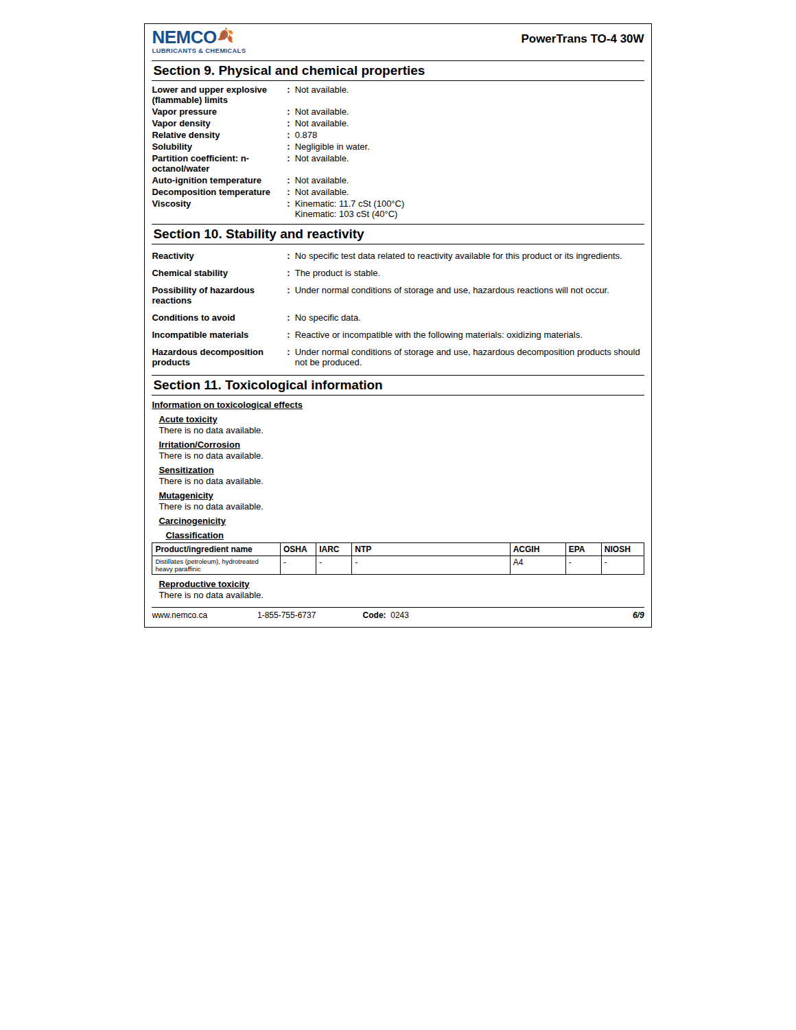NEMCO🍂
LUBRICANTS & CHEMICALS
PowerTrans TO-4 30W
Section 9. Physical and chemical properties
| Lower and upper explosive (flammable) limits | : | Not available. |
| Vapor pressure | : | Not available. |
| Vapor density | : | Not available. |
| Relative density | : | 0.878 |
| Solubility | : | Negligible in water. |
| Partition coefficient: n-octanol/water | : | Not available. |
| Auto-ignition temperature | : | Not available. |
| Decomposition temperature | : | Not available. |
| Viscosity | : | Kinematic: 11.7 cSt (100°C) Kinematic: 103 cSt (40°C) |
Section 10. Stability and reactivity
| Reactivity | : | No specific test data related to reactivity available for this product or its ingredients. |
| Chemical stability | : | The product is stable. |
| Possibility of hazardous reactions | : | Under normal conditions of storage and use, hazardous reactions will not occur. |
| Conditions to avoid | : | No specific data. |
| Incompatible materials | : | Reactive or incompatible with the following materials: oxidizing materials. |
| Hazardous decomposition products | : | Under normal conditions of storage and use, hazardous decomposition products should not be produced. |
Section 11. Toxicological information
Information on toxicological effects
Acute toxicity
There is no data available.
Irritation/Corrosion
There is no data available.
Sensitization
There is no data available.
Mutagenicity
There is no data available.
Carcinogenicity
Classification
| Product/ingredient name | OSHA | IARC | NTP | ACGIH | EPA | NIOSH |
| --- | --- | --- | --- | --- | --- | --- |
| Distillates (petroleum), hydrotreated heavy paraffinic | - | - | - | A4 | - | - |
Reproductive toxicity
There is no data available.
www.nemco.ca
1-855-755-6737
Code: 0243
6/9